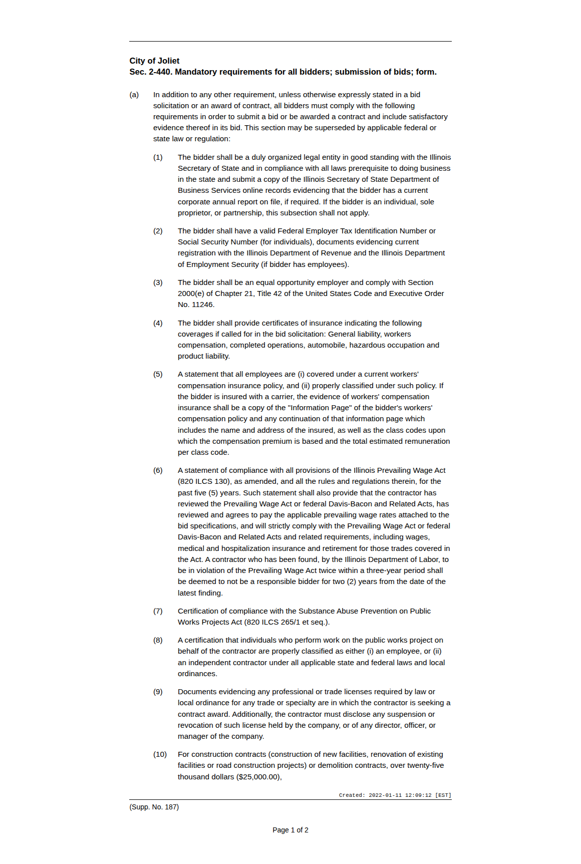City of Joliet Sec. 2-440. Mandatory requirements for all bidders; submission of bids; form.
(a)
In addition to any other requirement, unless otherwise expressly stated in a bid solicitation or an award of contract, all bidders must comply with the following requirements in order to submit a bid or be awarded a contract and include satisfactory evidence thereof in its bid. This section may be superseded by applicable federal or state law or regulation:
(1)
The bidder shall be a duly organized legal entity in good standing with the Illinois Secretary of State and in compliance with all laws prerequisite to doing business in the state and submit a copy of the Illinois Secretary of State Department of Business Services online records evidencing that the bidder has a current corporate annual report on file, if required. If the bidder is an individual, sole proprietor, or partnership, this subsection shall not apply.
(2)
The bidder shall have a valid Federal Employer Tax Identification Number or Social Security Number (for individuals), documents evidencing current registration with the Illinois Department of Revenue and the Illinois Department of Employment Security (if bidder has employees).
(3)
The bidder shall be an equal opportunity employer and comply with Section 2000(e) of Chapter 21, Title 42 of the United States Code and Executive Order No. 11246.
(4)
The bidder shall provide certificates of insurance indicating the following coverages if called for in the bid solicitation: General liability, workers compensation, completed operations, automobile, hazardous occupation and product liability.
(5)
A statement that all employees are (i) covered under a current workers' compensation insurance policy, and (ii) properly classified under such policy. If the bidder is insured with a carrier, the evidence of workers' compensation insurance shall be a copy of the "Information Page" of the bidder's workers' compensation policy and any continuation of that information page which includes the name and address of the insured, as well as the class codes upon which the compensation premium is based and the total estimated remuneration per class code.
(6)
A statement of compliance with all provisions of the Illinois Prevailing Wage Act (820 ILCS 130), as amended, and all the rules and regulations therein, for the past five (5) years. Such statement shall also provide that the contractor has reviewed the Prevailing Wage Act or federal Davis-Bacon and Related Acts, has reviewed and agrees to pay the applicable prevailing wage rates attached to the bid specifications, and will strictly comply with the Prevailing Wage Act or federal Davis-Bacon and Related Acts and related requirements, including wages, medical and hospitalization insurance and retirement for those trades covered in the Act. A contractor who has been found, by the Illinois Department of Labor, to be in violation of the Prevailing Wage Act twice within a three-year period shall be deemed to not be a responsible bidder for two (2) years from the date of the latest finding.
(7)
Certification of compliance with the Substance Abuse Prevention on Public Works Projects Act (820 ILCS 265/1 et seq.).
(8)
A certification that individuals who perform work on the public works project on behalf of the contractor are properly classified as either (i) an employee, or (ii) an independent contractor under all applicable state and federal laws and local ordinances.
(9)
Documents evidencing any professional or trade licenses required by law or local ordinance for any trade or specialty are in which the contractor is seeking a contract award. Additionally, the contractor must disclose any suspension or revocation of such license held by the company, or of any director, officer, or manager of the company.
(10)
For construction contracts (construction of new facilities, renovation of existing facilities or road construction projects) or demolition contracts, over twenty-five thousand dollars ($25,000.00),
Created: 2022-01-11 12:09:12 [EST] (Supp. No. 187)
Page 1 of 2